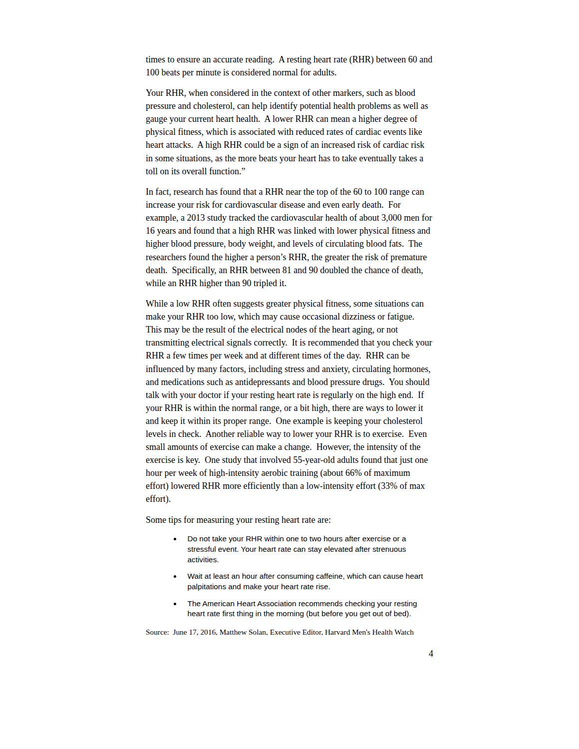times to ensure an accurate reading. A resting heart rate (RHR) between 60 and 100 beats per minute is considered normal for adults.
Your RHR, when considered in the context of other markers, such as blood pressure and cholesterol, can help identify potential health problems as well as gauge your current heart health. A lower RHR can mean a higher degree of physical fitness, which is associated with reduced rates of cardiac events like heart attacks. A high RHR could be a sign of an increased risk of cardiac risk in some situations, as the more beats your heart has to take eventually takes a toll on its overall function.”
In fact, research has found that a RHR near the top of the 60 to 100 range can increase your risk for cardiovascular disease and even early death. For example, a 2013 study tracked the cardiovascular health of about 3,000 men for 16 years and found that a high RHR was linked with lower physical fitness and higher blood pressure, body weight, and levels of circulating blood fats. The researchers found the higher a person’s RHR, the greater the risk of premature death. Specifically, an RHR between 81 and 90 doubled the chance of death, while an RHR higher than 90 tripled it.
While a low RHR often suggests greater physical fitness, some situations can make your RHR too low, which may cause occasional dizziness or fatigue. This may be the result of the electrical nodes of the heart aging, or not transmitting electrical signals correctly. It is recommended that you check your RHR a few times per week and at different times of the day. RHR can be influenced by many factors, including stress and anxiety, circulating hormones, and medications such as antidepressants and blood pressure drugs. You should talk with your doctor if your resting heart rate is regularly on the high end. If your RHR is within the normal range, or a bit high, there are ways to lower it and keep it within its proper range. One example is keeping your cholesterol levels in check. Another reliable way to lower your RHR is to exercise. Even small amounts of exercise can make a change. However, the intensity of the exercise is key. One study that involved 55-year-old adults found that just one hour per week of high-intensity aerobic training (about 66% of maximum effort) lowered RHR more efficiently than a low-intensity effort (33% of max effort).
Some tips for measuring your resting heart rate are:
Do not take your RHR within one to two hours after exercise or a stressful event. Your heart rate can stay elevated after strenuous activities.
Wait at least an hour after consuming caffeine, which can cause heart palpitations and make your heart rate rise.
The American Heart Association recommends checking your resting heart rate first thing in the morning (but before you get out of bed).
Source: June 17, 2016, Matthew Solan, Executive Editor, Harvard Men's Health Watch
4